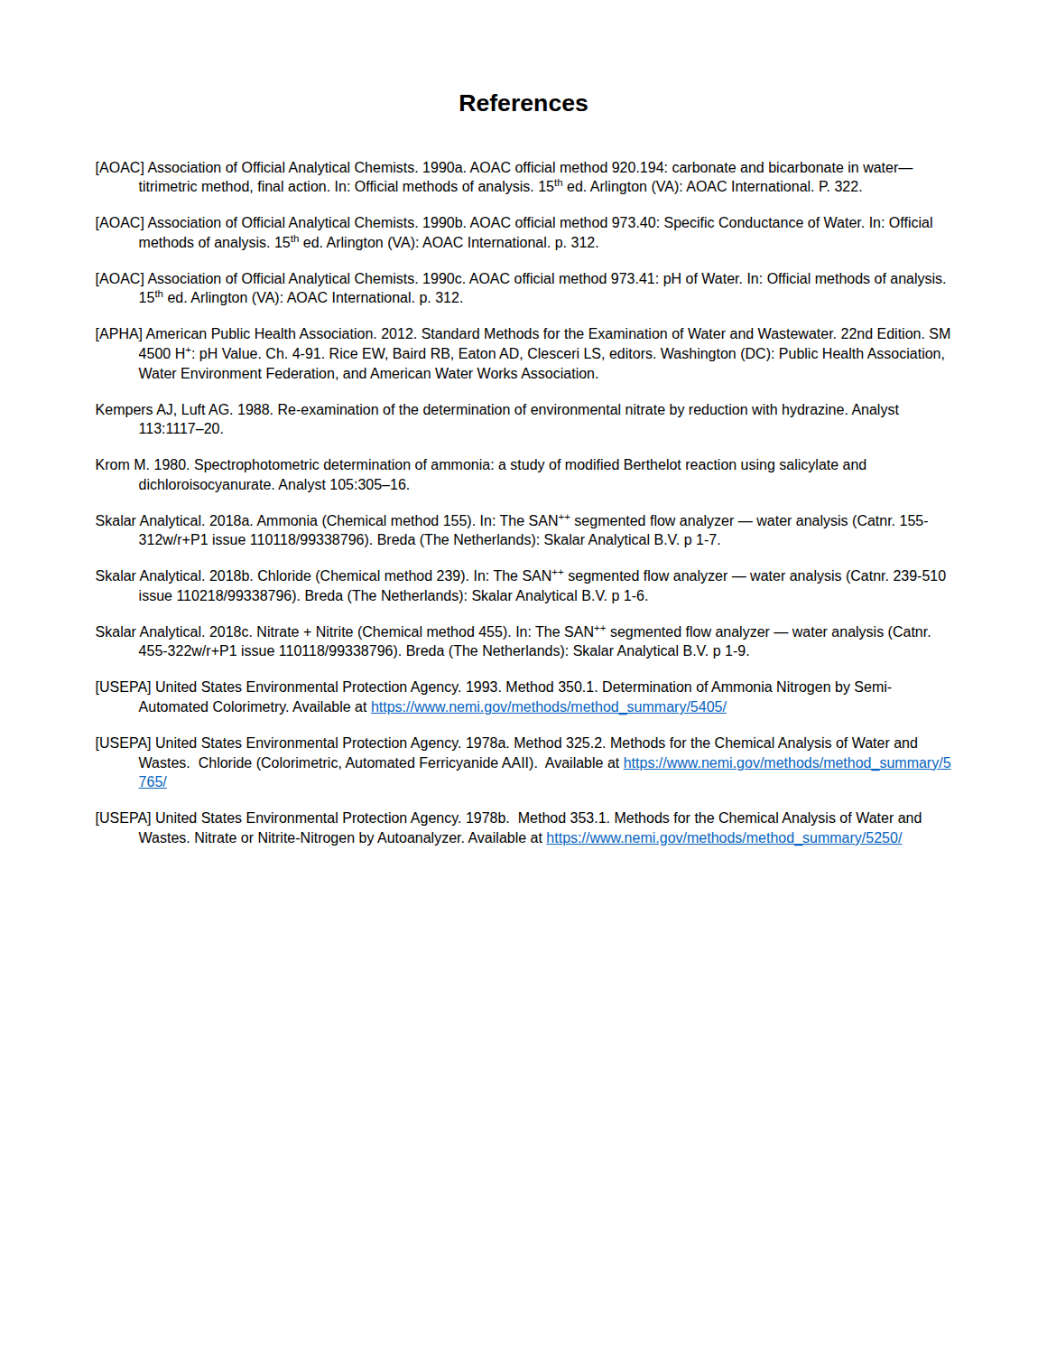References
[AOAC] Association of Official Analytical Chemists. 1990a. AOAC official method 920.194: carbonate and bicarbonate in water—titrimetric method, final action. In: Official methods of analysis. 15th ed. Arlington (VA): AOAC International. P. 322.
[AOAC] Association of Official Analytical Chemists. 1990b. AOAC official method 973.40: Specific Conductance of Water. In: Official methods of analysis. 15th ed. Arlington (VA): AOAC International. p. 312.
[AOAC] Association of Official Analytical Chemists. 1990c. AOAC official method 973.41: pH of Water. In: Official methods of analysis. 15th ed. Arlington (VA): AOAC International. p. 312.
[APHA] American Public Health Association. 2012. Standard Methods for the Examination of Water and Wastewater. 22nd Edition. SM 4500 H+: pH Value. Ch. 4-91. Rice EW, Baird RB, Eaton AD, Clesceri LS, editors. Washington (DC): Public Health Association, Water Environment Federation, and American Water Works Association.
Kempers AJ, Luft AG. 1988. Re-examination of the determination of environmental nitrate by reduction with hydrazine. Analyst 113:1117–20.
Krom M. 1980. Spectrophotometric determination of ammonia: a study of modified Berthelot reaction using salicylate and dichloroisocyanurate. Analyst 105:305–16.
Skalar Analytical. 2018a. Ammonia (Chemical method 155). In: The SAN++ segmented flow analyzer — water analysis (Catnr. 155-312w/r+P1 issue 110118/99338796). Breda (The Netherlands): Skalar Analytical B.V. p 1-7.
Skalar Analytical. 2018b. Chloride (Chemical method 239). In: The SAN++ segmented flow analyzer — water analysis (Catnr. 239-510 issue 110218/99338796). Breda (The Netherlands): Skalar Analytical B.V. p 1-6.
Skalar Analytical. 2018c. Nitrate + Nitrite (Chemical method 455). In: The SAN++ segmented flow analyzer — water analysis (Catnr. 455-322w/r+P1 issue 110118/99338796). Breda (The Netherlands): Skalar Analytical B.V. p 1-9.
[USEPA] United States Environmental Protection Agency. 1993. Method 350.1. Determination of Ammonia Nitrogen by Semi-Automated Colorimetry. Available at https://www.nemi.gov/methods/method_summary/5405/
[USEPA] United States Environmental Protection Agency. 1978a. Method 325.2. Methods for the Chemical Analysis of Water and Wastes. Chloride (Colorimetric, Automated Ferricyanide AAII). Available at https://www.nemi.gov/methods/method_summary/5765/
[USEPA] United States Environmental Protection Agency. 1978b. Method 353.1. Methods for the Chemical Analysis of Water and Wastes. Nitrate or Nitrite-Nitrogen by Autoanalyzer. Available at https://www.nemi.gov/methods/method_summary/5250/